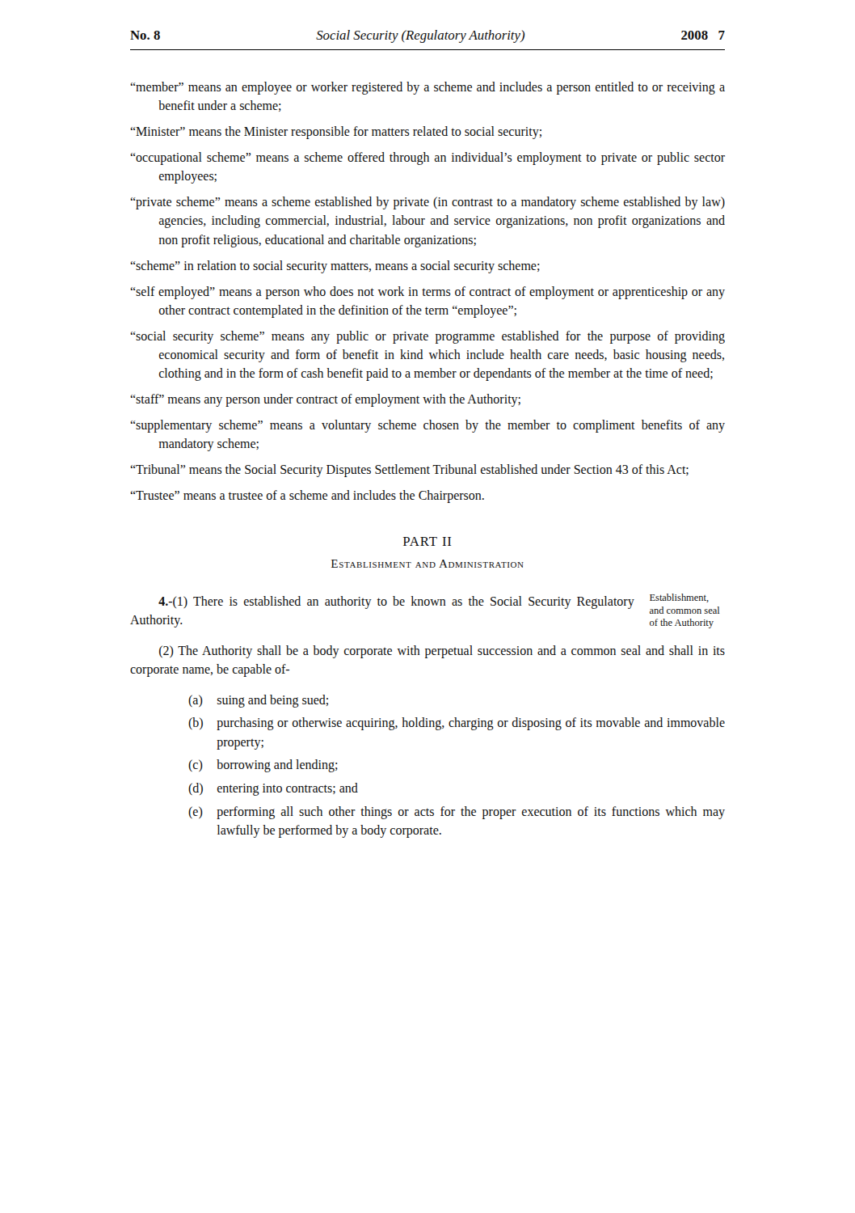No. 8 Social Security (Regulatory Authority) 2008 7
“member”
means an employee or worker registered by a scheme and includes a person entitled to or receiving a benefit under a scheme;
“Minister”
means the Minister responsible for matters related to social security;
“occupational scheme”
means a scheme offered through an individual’s employment to private or public sector employees;
“private scheme”
means a scheme established by private (in contrast to a mandatory scheme established by law) agencies, including commercial, industrial, labour and service organizations, non profit organizations and non profit religious, educational and charitable organizations;
“scheme”
in relation to social security matters, means a social security scheme;
“self employed”
means a person who does not work in terms of contract of employment or apprenticeship or any other contract contemplated in the definition of the term “employee”;
“social security scheme”
means any public or private programme established for the purpose of providing economical security and form of benefit in kind which include health care needs, basic housing needs, clothing and in the form of cash benefit paid to a member or dependants of the member at the time of need;
“staff”
means any person under contract of employment with the Authority;
“supplementary scheme”
means a voluntary scheme chosen by the member to compliment benefits of any mandatory scheme;
“Tribunal”
means the Social Security Disputes Settlement Tribunal established under Section 43 of this Act;
“Trustee”
means a trustee of a scheme and includes the Chairperson.
PART II
Establishment and Administration
Establishment, and common seal of the Authority
4.-(1) There is established an authority to be known as the Social Security Regulatory Authority.
(2) The Authority shall be a body corporate with perpetual succession and a common seal and shall in its corporate name, be capable of-
(a) suing and being sued;
(b) purchasing or otherwise acquiring, holding, charging or disposing of its movable and immovable property;
(c) borrowing and lending;
(d) entering into contracts; and
(e) performing all such other things or acts for the proper execution of its functions which may lawfully be performed by a body corporate.